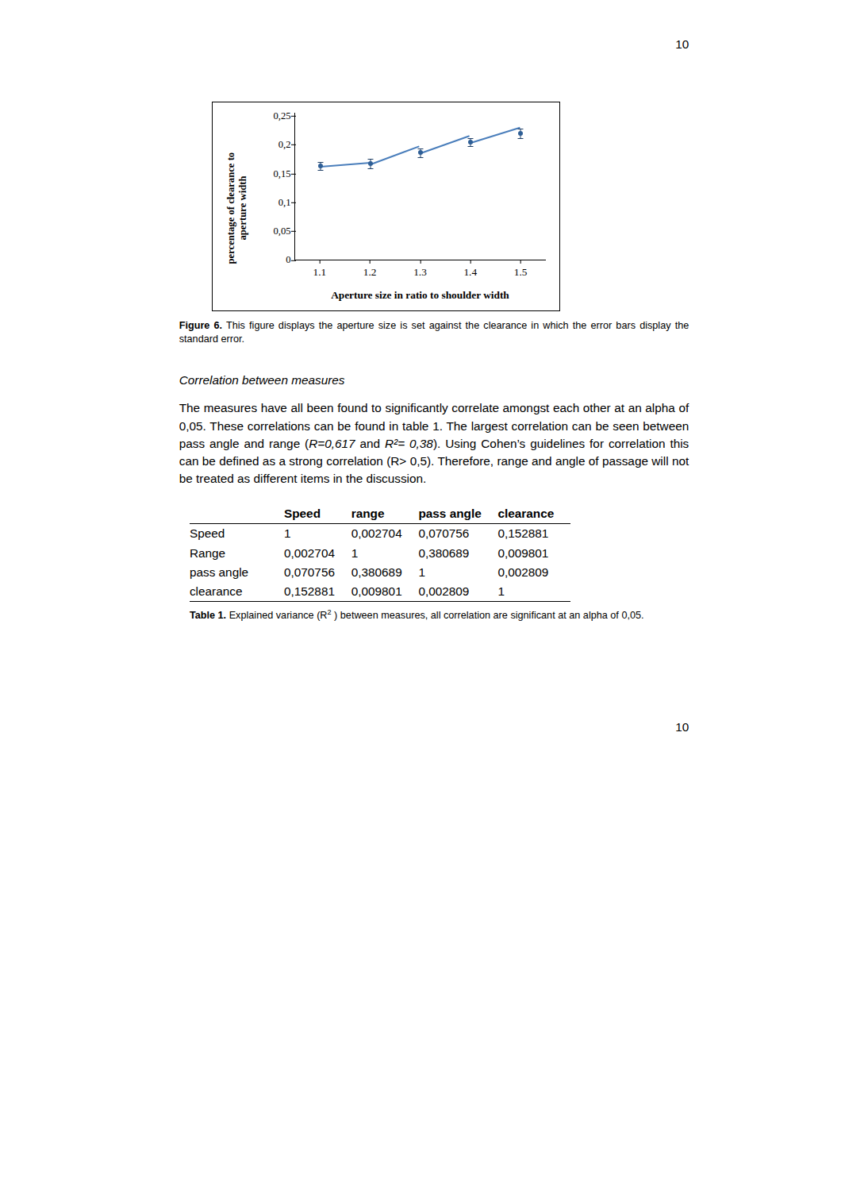10
percentage of clearance to
aperture width
0,25
0,2
0,15
0,1
0,05
0
y% = 100 - (v/0.25)*98 (0.25 -> 2%)
1.1
1.2
1.3
1.4
1.5
Aperture size in ratio to shoulder width
Figure 6. This figure displays the aperture size is set against the clearance in which the error bars display the standard error.
Correlation between measures
The measures have all been found to significantly correlate amongst each other at an alpha of 0,05. These correlations can be found in table 1. The largest correlation can be seen between pass angle and range (R=0,617 and R²= 0,38). Using Cohen’s guidelines for correlation this can be defined as a strong correlation (R> 0,5). Therefore, range and angle of passage will not be treated as different items in the discussion.
| | Speed | range | pass angle | clearance |
| --- | --- | --- | --- | --- |
| Speed | 1 | 0,002704 | 0,070756 | 0,152881 |
| Range | 0,002704 | 1 | 0,380689 | 0,009801 |
| pass angle | 0,070756 | 0,380689 | 1 | 0,002809 |
| clearance | 0,152881 | 0,009801 | 0,002809 | 1 |
Table 1. Explained variance (R2 ) between measures, all correlation are significant at an alpha of 0,05.
10